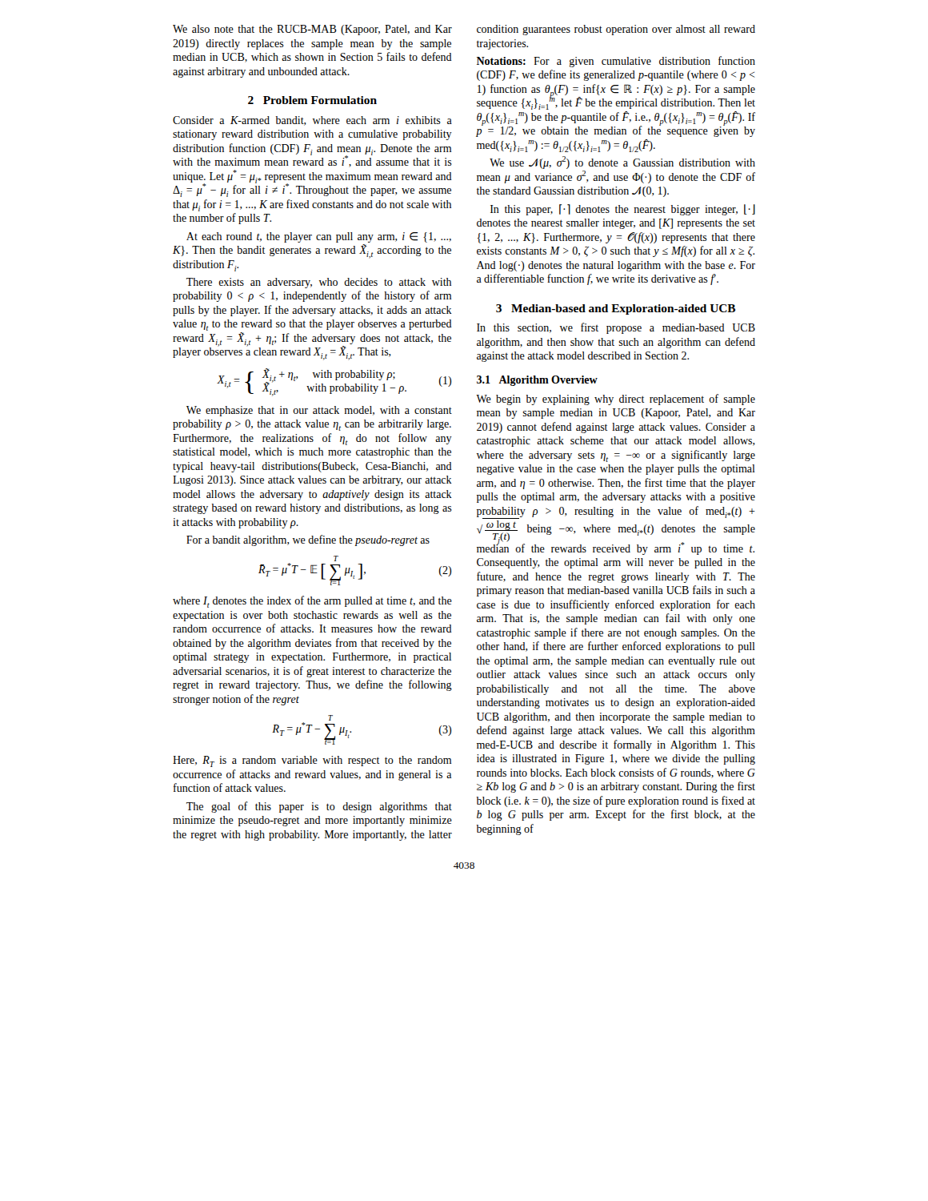We also note that the RUCB-MAB (Kapoor, Patel, and Kar 2019) directly replaces the sample mean by the sample median in UCB, which as shown in Section 5 fails to defend against arbitrary and unbounded attack.
2 Problem Formulation
Consider a K-armed bandit, where each arm i exhibits a stationary reward distribution with a cumulative probability distribution function (CDF) Fi and mean μi. Denote the arm with the maximum mean reward as i*, and assume that it is unique. Let μ* = μi* represent the maximum mean reward and Δi = μ* − μi for all i ≠ i*. Throughout the paper, we assume that μi for i = 1, ..., K are fixed constants and do not scale with the number of pulls T.
At each round t, the player can pull any arm, i ∈ {1, ..., K}. Then the bandit generates a reward X̃i,t according to the distribution Fi.
There exists an adversary, who decides to attack with probability 0 < ρ < 1, independently of the history of arm pulls by the player. If the adversary attacks, it adds an attack value ηt to the reward so that the player observes a perturbed reward Xi,t = X̃i,t + ηt; If the adversary does not attack, the player observes a clean reward Xi,t = X̃i,t. That is,
Xi,t = { X̃i,t + ηt, with probability ρ; X̃i,t, with probability 1 − ρ. (1)
We emphasize that in our attack model, with a constant probability ρ > 0, the attack value ηt can be arbitrarily large. Furthermore, the realizations of ηt do not follow any statistical model, which is much more catastrophic than the typical heavy-tail distributions(Bubeck, Cesa-Bianchi, and Lugosi 2013). Since attack values can be arbitrary, our attack model allows the adversary to adaptively design its attack strategy based on reward history and distributions, as long as it attacks with probability ρ.
For a bandit algorithm, we define the pseudo-regret as
R̄T = μ*T − 𝔼 [ T∑t=1 μIt ], (2)
where It denotes the index of the arm pulled at time t, and the expectation is over both stochastic rewards as well as the random occurrence of attacks. It measures how the reward obtained by the algorithm deviates from that received by the optimal strategy in expectation. Furthermore, in practical adversarial scenarios, it is of great interest to characterize the regret in reward trajectory. Thus, we define the following stronger notion of the regret
RT = μ*T − T∑t=1 μIt. (3)
Here, RT is a random variable with respect to the random occurrence of attacks and reward values, and in general is a function of attack values.
The goal of this paper is to design algorithms that minimize the pseudo-regret and more importantly minimize the regret with high probability. More importantly, the latter condition guarantees robust operation over almost all reward trajectories.
Notations: For a given cumulative distribution function (CDF) F, we define its generalized p-quantile (where 0 < p < 1) function as θp(F) = inf{x ∈ ℝ : F(x) ≥ p}. For a sample sequence {xi}i=1m, let F̂ be the empirical distribution. Then let θp({xi}i=1m) be the p-quantile of F̂, i.e., θp({xi}i=1m) = θp(F̂). If p = 1/2, we obtain the median of the sequence given by med({xi}i=1m) := θ1/2({xi}i=1m) = θ1/2(F̂).
We use 𝒩(μ, σ2) to denote a Gaussian distribution with mean μ and variance σ2, and use Φ(·) to denote the CDF of the standard Gaussian distribution 𝒩(0, 1).
In this paper, ⌈·⌉ denotes the nearest bigger integer, ⌊·⌋ denotes the nearest smaller integer, and [K] represents the set {1, 2, ..., K}. Furthermore, y = 𝒪(f(x)) represents that there exists constants M > 0, ζ > 0 such that y ≤ Mf(x) for all x ≥ ζ. And log(·) denotes the natural logarithm with the base e. For a differentiable function f, we write its derivative as f′.
3 Median-based and Exploration-aided UCB
In this section, we first propose a median-based UCB algorithm, and then show that such an algorithm can defend against the attack model described in Section 2.
3.1 Algorithm Overview
We begin by explaining why direct replacement of sample mean by sample median in UCB (Kapoor, Patel, and Kar 2019) cannot defend against large attack values. Consider a catastrophic attack scheme that our attack model allows, where the adversary sets ηt = −∞ or a significantly large negative value in the case when the player pulls the optimal arm, and η = 0 otherwise. Then, the first time that the player pulls the optimal arm, the adversary attacks with a positive probability ρ > 0, resulting in the value of medi*(t) + √ω log t Tj(t) being −∞, where medi*(t) denotes the sample median of the rewards received by arm i* up to time t. Consequently, the optimal arm will never be pulled in the future, and hence the regret grows linearly with T. The primary reason that median-based vanilla UCB fails in such a case is due to insufficiently enforced exploration for each arm. That is, the sample median can fail with only one catastrophic sample if there are not enough samples. On the other hand, if there are further enforced explorations to pull the optimal arm, the sample median can eventually rule out outlier attack values since such an attack occurs only probabilistically and not all the time. The above understanding motivates us to design an exploration-aided UCB algorithm, and then incorporate the sample median to defend against large attack values. We call this algorithm med-E-UCB and describe it formally in Algorithm 1. This idea is illustrated in Figure 1, where we divide the pulling rounds into blocks. Each block consists of G rounds, where G ≥ Kb log G and b > 0 is an arbitrary constant. During the first block (i.e. k = 0), the size of pure exploration round is fixed at b log G pulls per arm. Except for the first block, at the beginning of
4038